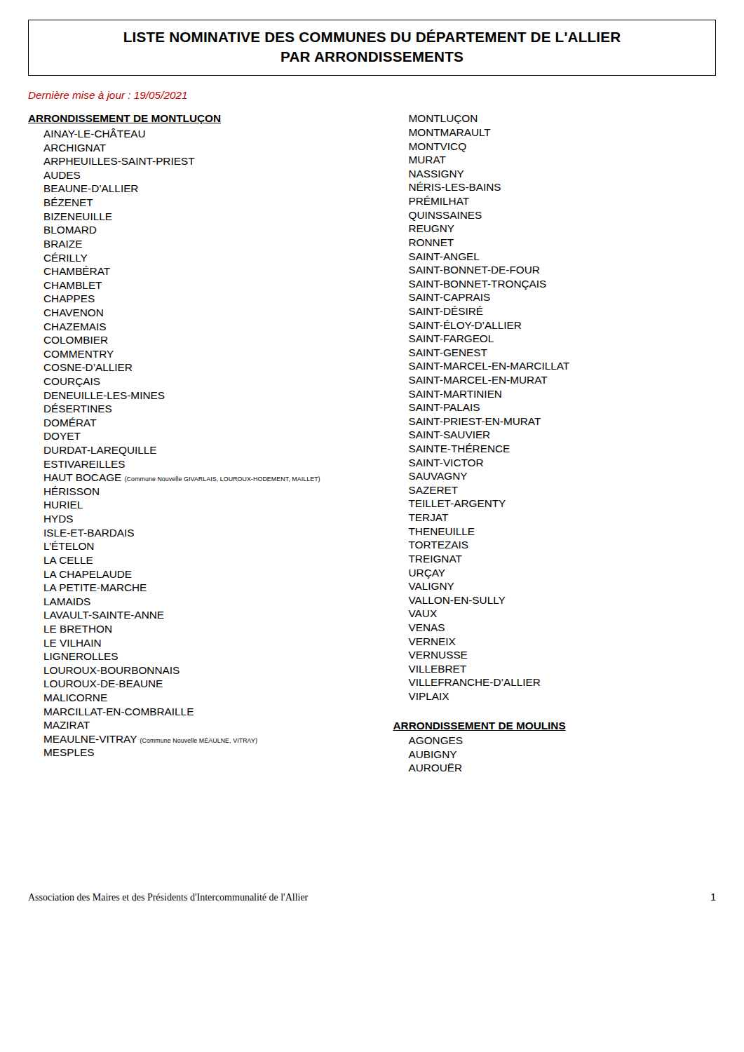LISTE NOMINATIVE DES COMMUNES DU DÉPARTEMENT DE L'ALLIER
PAR ARRONDISSEMENTS
Dernière mise à jour : 19/05/2021
ARRONDISSEMENT DE MONTLUÇON
AINAY-LE-CHÂTEAU
ARCHIGNAT
ARPHEUILLES-SAINT-PRIEST
AUDES
BEAUNE-D’ALLIER
BÉZENET
BIZENEUILLE
BLOMARD
BRAIZE
CÉRILLY
CHAMBÉRAT
CHAMBLET
CHAPPES
CHAVENON
CHAZEMAIS
COLOMBIER
COMMENTRY
COSNE-D’ALLIER
COURÇAIS
DENEUILLE-LES-MINES
DÉSERTINES
DOMÉRAT
DOYET
DURDAT-LAREQUILLE
ESTIVAREILLES
HAUT BOCAGE (Commune Nouvelle GIVARLAIS, LOUROUX-HODEMENT, MAILLET)
HÉRISSON
HURIEL
HYDS
ISLE-ET-BARDAIS
L’ÉTELON
LA CELLE
LA CHAPELAUDE
LA PETITE-MARCHE
LAMAIDS
LAVAULT-SAINTE-ANNE
LE BRETHON
LE VILHAIN
LIGNEROLLES
LOUROUX-BOURBONNAIS
LOUROUX-DE-BEAUNE
MALICORNE
MARCILLAT-EN-COMBRAILLE
MAZIRAT
MEAULNE-VITRAY (Commune Nouvelle MEAULNE, VITRAY)
MESPLES
MONTLUÇON
MONTMARAULT
MONTVICQ
MURAT
NASSIGNY
NÉRIS-LES-BAINS
PRÉMILHAT
QUINSSAINES
REUGNY
RONNET
SAINT-ANGEL
SAINT-BONNET-DE-FOUR
SAINT-BONNET-TRONÇAIS
SAINT-CAPRAIS
SAINT-DÉSIRÉ
SAINT-ÉLOY-D’ALLIER
SAINT-FARGEOL
SAINT-GENEST
SAINT-MARCEL-EN-MARCILLAT
SAINT-MARCEL-EN-MURAT
SAINT-MARTINIEN
SAINT-PALAIS
SAINT-PRIEST-EN-MURAT
SAINT-SAUVIER
SAINTE-THÉRENCE
SAINT-VICTOR
SAUVAGNY
SAZERET
TEILLET-ARGENTY
TERJAT
THENEUILLE
TORTEZAIS
TREIGNAT
URÇAY
VALIGNY
VALLON-EN-SULLY
VAUX
VENAS
VERNEIX
VERNUSSE
VILLEBRET
VILLEFRANCHE-D’ALLIER
VIPLAIX
ARRONDISSEMENT DE MOULINS
AGONGES
AUBIGNY
AUROUËR
Association des Maires et des Présidents d'Intercommunalité de l'Allier
1